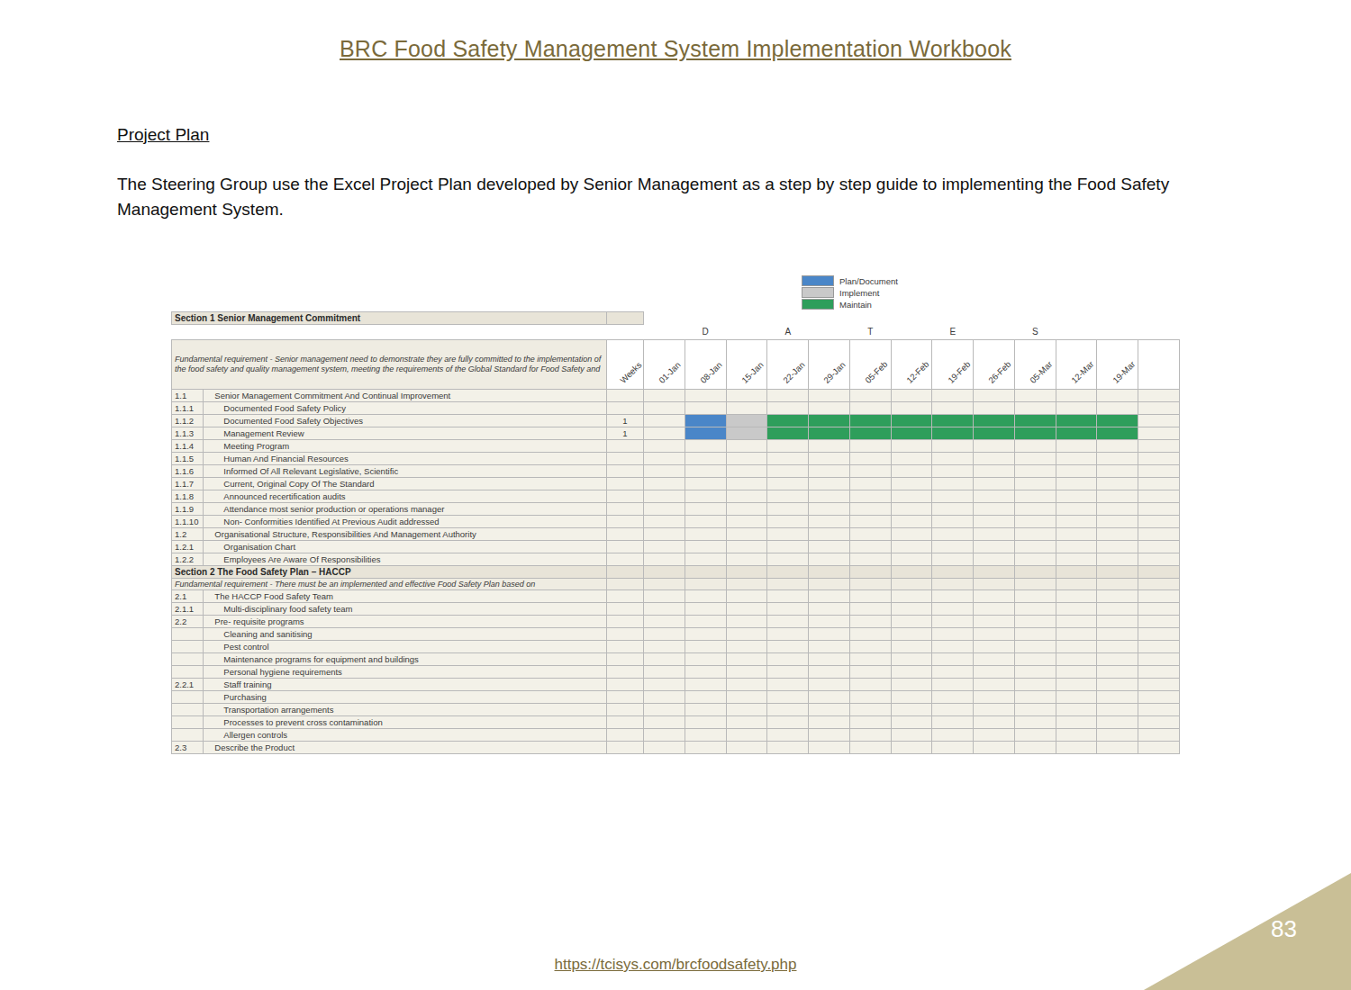BRC Food Safety Management System Implementation Workbook
Project Plan
The Steering Group use the Excel Project Plan developed by Senior Management as a step by step guide to implementing the Food Safety Management System.
Plan/Document
Implement
Maintain
| Section 1 Senior Management Commitment | | |
| | | | D | | A | | T | | E | | S | | | |
| Fundamental requirement - Senior management need to demonstrate they are fully committed to the implementation of the food safety and quality management system, meeting the requirements of the Global Standard for Food Safety and | Weeks | 01-Jan | 08-Jan | 15-Jan | 22-Jan | 29-Jan | 05-Feb | 12-Feb | 19-Feb | 26-Feb | 05-Mar | 12-Mar | 19-Mar | |
| 1.1 | Senior Management Commitment And Continual Improvement | | | | | | | | | | | | | | |
| 1.1.1 | Documented Food Safety Policy | | | | | | | | | | | | | | |
| 1.1.2 | Documented Food Safety Objectives | 1 | | | | | | | | | | | | | |
| 1.1.3 | Management Review | 1 | | | | | | | | | | | | | |
| 1.1.4 | Meeting Program | | | | | | | | | | | | | | |
| 1.1.5 | Human And Financial Resources | | | | | | | | | | | | | | |
| 1.1.6 | Informed Of All Relevant Legislative, Scientific | | | | | | | | | | | | | | |
| 1.1.7 | Current, Original Copy Of The Standard | | | | | | | | | | | | | | |
| 1.1.8 | Announced recertification audits | | | | | | | | | | | | | | |
| 1.1.9 | Attendance most senior production or operations manager | | | | | | | | | | | | | | |
| 1.1.10 | Non- Conformities Identified At Previous Audit addressed | | | | | | | | | | | | | | |
| 1.2 | Organisational Structure, Responsibilities And Management Authority | | | | | | | | | | | | | | |
| 1.2.1 | Organisation Chart | | | | | | | | | | | | | | |
| 1.2.2 | Employees Are Aware Of Responsibilities | | | | | | | | | | | | | | |
| Section 2 The Food Safety Plan – HACCP | | | | | | | | | | | | | | |
| Fundamental requirement - There must be an implemented and effective Food Safety Plan based on | | | | | | | | | | | | | | |
| 2.1 | The HACCP Food Safety Team | | | | | | | | | | | | | | |
| 2.1.1 | Multi-disciplinary food safety team | | | | | | | | | | | | | | |
| 2.2 | Pre- requisite programs | | | | | | | | | | | | | | |
| | Cleaning and sanitising | | | | | | | | | | | | | | |
| | Pest control | | | | | | | | | | | | | | |
| | Maintenance programs for equipment and buildings | | | | | | | | | | | | | | |
| | Personal hygiene requirements | | | | | | | | | | | | | | |
| 2.2.1 | Staff training | | | | | | | | | | | | | | |
| | Purchasing | | | | | | | | | | | | | | |
| | Transportation arrangements | | | | | | | | | | | | | | |
| | Processes to prevent cross contamination | | | | | | | | | | | | | | |
| | Allergen controls | | | | | | | | | | | | | | |
| 2.3 | Describe the Product | | | | | | | | | | | | | | |
83
https://tcisys.com/brcfoodsafety.php